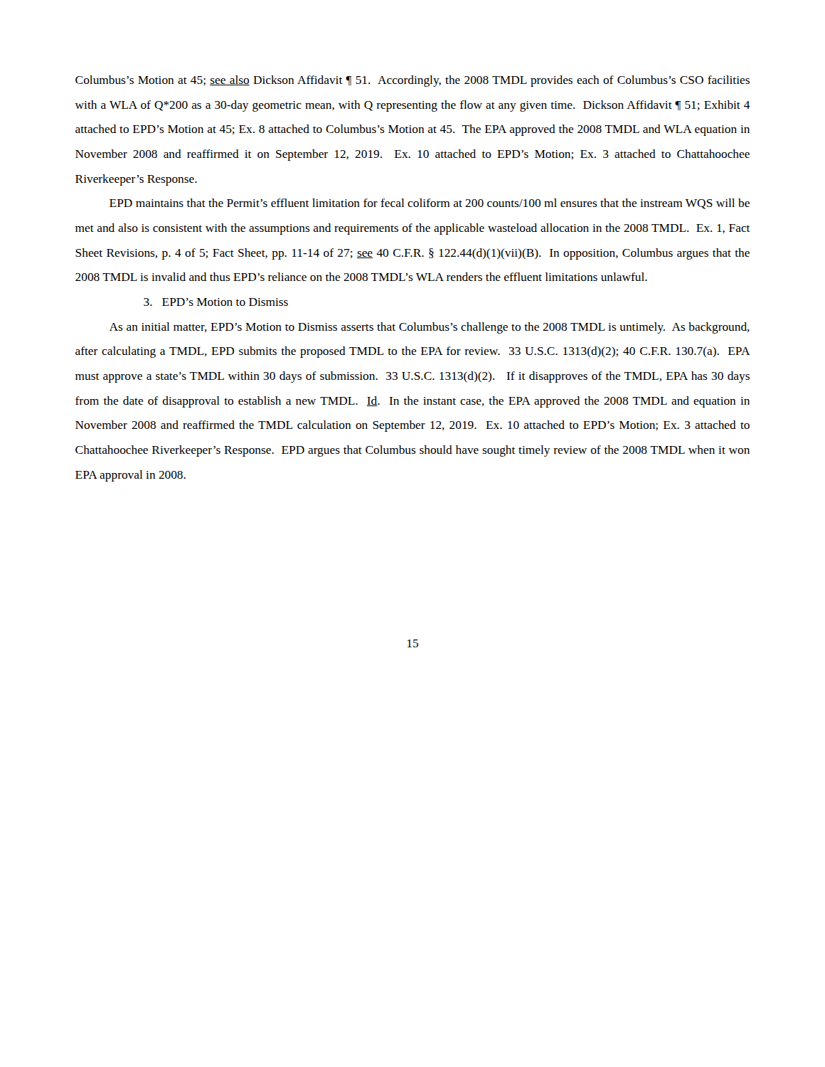Columbus’s Motion at 45; see also Dickson Affidavit ¶ 51. Accordingly, the 2008 TMDL provides each of Columbus’s CSO facilities with a WLA of Q*200 as a 30-day geometric mean, with Q representing the flow at any given time. Dickson Affidavit ¶ 51; Exhibit 4 attached to EPD’s Motion at 45; Ex. 8 attached to Columbus’s Motion at 45. The EPA approved the 2008 TMDL and WLA equation in November 2008 and reaffirmed it on September 12, 2019. Ex. 10 attached to EPD’s Motion; Ex. 3 attached to Chattahoochee Riverkeeper’s Response.
EPD maintains that the Permit’s effluent limitation for fecal coliform at 200 counts/100 ml ensures that the instream WQS will be met and also is consistent with the assumptions and requirements of the applicable wasteload allocation in the 2008 TMDL. Ex. 1, Fact Sheet Revisions, p. 4 of 5; Fact Sheet, pp. 11-14 of 27; see 40 C.F.R. § 122.44(d)(1)(vii)(B). In opposition, Columbus argues that the 2008 TMDL is invalid and thus EPD’s reliance on the 2008 TMDL’s WLA renders the effluent limitations unlawful.
3. EPD’s Motion to Dismiss
As an initial matter, EPD’s Motion to Dismiss asserts that Columbus’s challenge to the 2008 TMDL is untimely. As background, after calculating a TMDL, EPD submits the proposed TMDL to the EPA for review. 33 U.S.C. 1313(d)(2); 40 C.F.R. 130.7(a). EPA must approve a state’s TMDL within 30 days of submission. 33 U.S.C. 1313(d)(2). If it disapproves of the TMDL, EPA has 30 days from the date of disapproval to establish a new TMDL. Id. In the instant case, the EPA approved the 2008 TMDL and equation in November 2008 and reaffirmed the TMDL calculation on September 12, 2019. Ex. 10 attached to EPD’s Motion; Ex. 3 attached to Chattahoochee Riverkeeper’s Response. EPD argues that Columbus should have sought timely review of the 2008 TMDL when it won EPA approval in 2008.
15